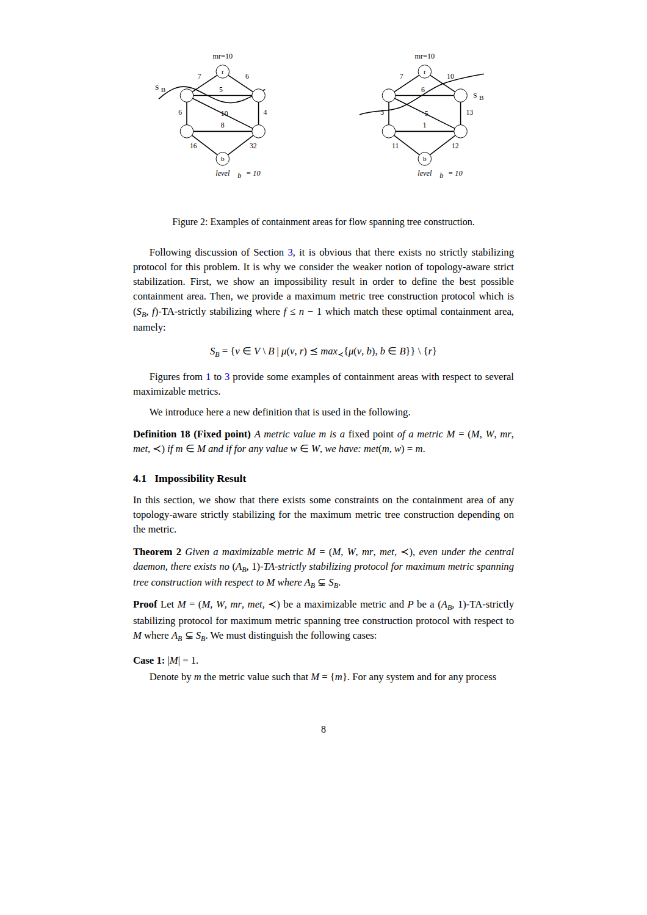mr=10 r b S B 7 6 5 6 4 10 8 16 32 level b = 10
mr=10 r b S B 7 10 6 3 13 5 1 11 12 level b = 10
Figure 2: Examples of containment areas for flow spanning tree construction.
Following discussion of Section 3, it is obvious that there exists no strictly stabilizing protocol for this problem. It is why we consider the weaker notion of topology-aware strict stabilization. First, we show an impossibility result in order to define the best possible containment area. Then, we provide a maximum metric tree construction protocol which is (SB, f)-TA-strictly stabilizing where f ≤ n − 1 which match these optimal containment area, namely:
SB = {v ∈ V \ B | μ(v, r) ⪯ max≺{μ(v, b), b ∈ B}} \ {r}
Figures from 1 to 3 provide some examples of containment areas with respect to several maximizable metrics.
We introduce here a new definition that is used in the following.
Definition 18 (Fixed point) A metric value m is a fixed point of a metric M = (M, W, mr, met, ≺) if m ∈ M and if for any value w ∈ W, we have: met(m, w) = m.
4.1 Impossibility Result
In this section, we show that there exists some constraints on the containment area of any topology-aware strictly stabilizing for the maximum metric tree construction depending on the metric.
Theorem 2 Given a maximizable metric M = (M, W, mr, met, ≺), even under the central daemon, there exists no (AB, 1)-TA-strictly stabilizing protocol for maximum metric spanning tree construction with respect to M where AB ⊊ SB.
Proof Let M = (M, W, mr, met, ≺) be a maximizable metric and P be a (AB, 1)-TA-strictly stabilizing protocol for maximum metric spanning tree construction protocol with respect to M where AB ⊊ SB. We must distinguish the following cases:
Case 1: |M| = 1.
Denote by m the metric value such that M = {m}. For any system and for any process
8